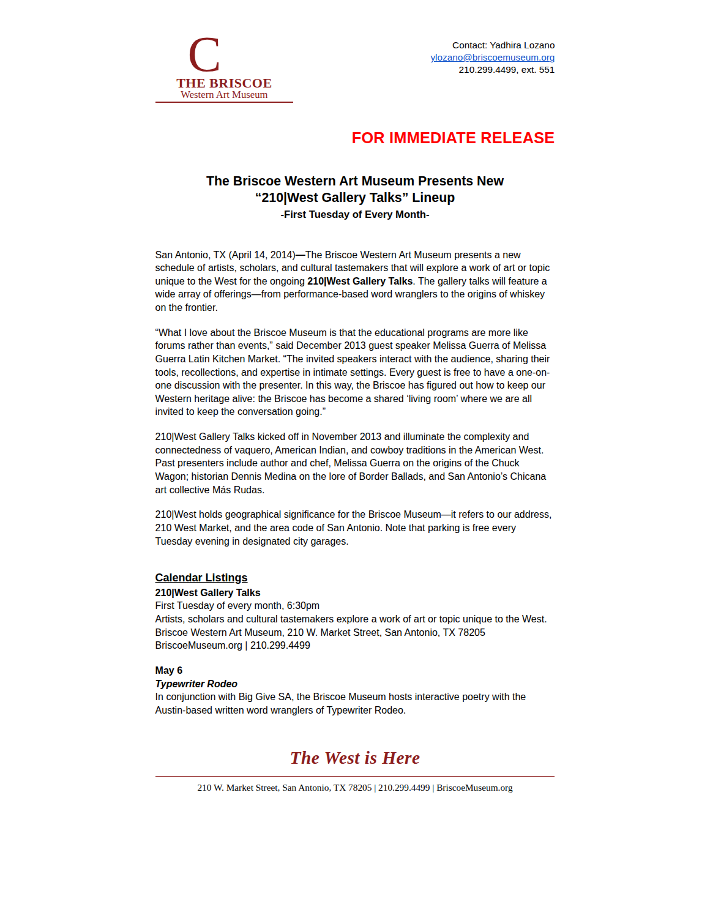C
THE BRISCOE
Western Art Museum
Contact: Yadhira Lozano
ylozano@briscoemuseum.org
210.299.4499, ext. 551
FOR IMMEDIATE RELEASE
The Briscoe Western Art Museum Presents New “210|West Gallery Talks” Lineup
-First Tuesday of Every Month-
San Antonio, TX (April 14, 2014)—The Briscoe Western Art Museum presents a new schedule of artists, scholars, and cultural tastemakers that will explore a work of art or topic unique to the West for the ongoing 210|West Gallery Talks. The gallery talks will feature a wide array of offerings—from performance-based word wranglers to the origins of whiskey on the frontier.
“What I love about the Briscoe Museum is that the educational programs are more like forums rather than events,” said December 2013 guest speaker Melissa Guerra of Melissa Guerra Latin Kitchen Market. “The invited speakers interact with the audience, sharing their tools, recollections, and expertise in intimate settings. Every guest is free to have a one-on-one discussion with the presenter. In this way, the Briscoe has figured out how to keep our Western heritage alive: the Briscoe has become a shared ‘living room’ where we are all invited to keep the conversation going.”
210|West Gallery Talks kicked off in November 2013 and illuminate the complexity and connectedness of vaquero, American Indian, and cowboy traditions in the American West. Past presenters include author and chef, Melissa Guerra on the origins of the Chuck Wagon; historian Dennis Medina on the lore of Border Ballads, and San Antonio’s Chicana art collective Más Rudas.
210|West holds geographical significance for the Briscoe Museum—it refers to our address, 210 West Market, and the area code of San Antonio. Note that parking is free every Tuesday evening in designated city garages.
Calendar Listings
210|West Gallery Talks
First Tuesday of every month, 6:30pm
Artists, scholars and cultural tastemakers explore a work of art or topic unique to the West.
Briscoe Western Art Museum, 210 W. Market Street, San Antonio, TX 78205
BriscoeMuseum.org | 210.299.4499
May 6
Typewriter Rodeo
In conjunction with Big Give SA, the Briscoe Museum hosts interactive poetry with the Austin-based written word wranglers of Typewriter Rodeo.
The West is Here
210 W. Market Street, San Antonio, TX 78205 | 210.299.4499 | BriscoeMuseum.org